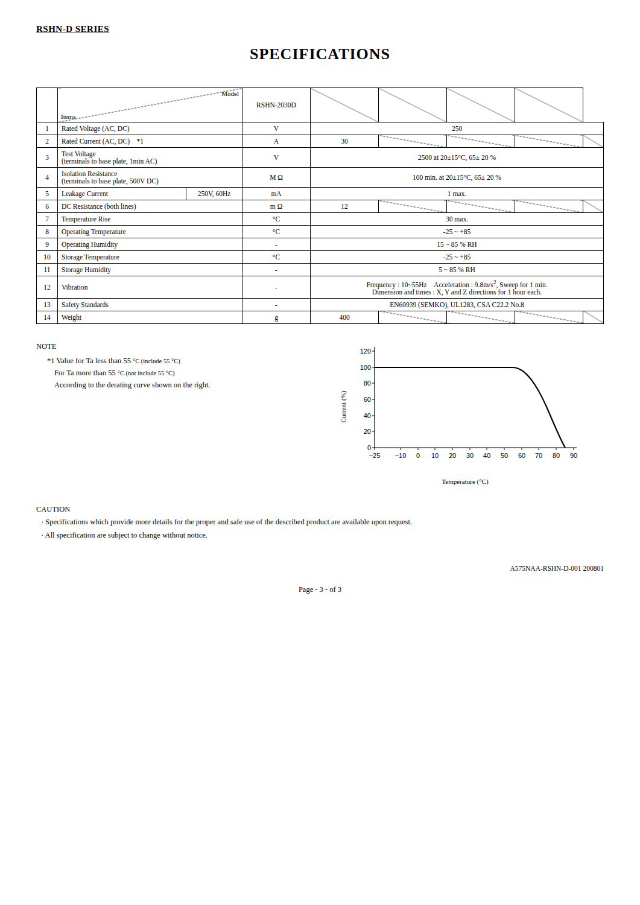RSHN-D SERIES
SPECIFICATIONS
| | Model Items | RSHN-2030D | | | | |
| 1 | Rated Voltage (AC, DC) | V | 250 |
| 2 | Rated Current (AC, DC) *1 | A | 30 | | | | |
| 3 | Test Voltage (terminals to base plate, 1min AC) | V | 2500 at 20±15°C, 65± 20 % |
| 4 | Isolation Resistance (terminals to base plate, 500V DC) | M Ω | 100 min. at 20±15°C, 65± 20 % |
| 5 | Leakage Current | 250V, 60Hz | mA | 1 max. |
| 6 | DC Resistance (both lines) | m Ω | 12 | | | | |
| 7 | Temperature Rise | °C | 30 max. |
| 8 | Operating Temperature | °C | -25 ~ +85 |
| 9 | Operating Humidity | - | 15 ~ 85 % RH |
| 10 | Storage Temperature | °C | -25 ~ +85 |
| 11 | Storage Humidity | - | 5 ~ 85 % RH |
| 12 | Vibration | - | Frequency : 10~55Hz Acceleration : 9.8m/s 2 , Sweep for 1 min. Dimension and times : X, Y and Z directions for 1 hour each. |
| 13 | Safety Standards | - | EN60939 (SEMKO), UL1283, CSA C22.2 No.8 |
| 14 | Weight | g | 400 | | | | |
NOTE
*1 Value for Ta less than 55 °C (include 55 °C)
For Ta more than 55 °C (not include 55 °C)
According to the derating curve shown on the right.
Current (%) 0 20 40 60 80 100 120 −25 −10 0 10 20 30 40 50 60 70 80 90
Temperature (°C)
CAUTION
· Specifications which provide more details for the proper and safe use of the described product are available upon request.
· All specification are subject to change without notice.
A575NAA-RSHN-D-001 200801
Page - 3 - of 3